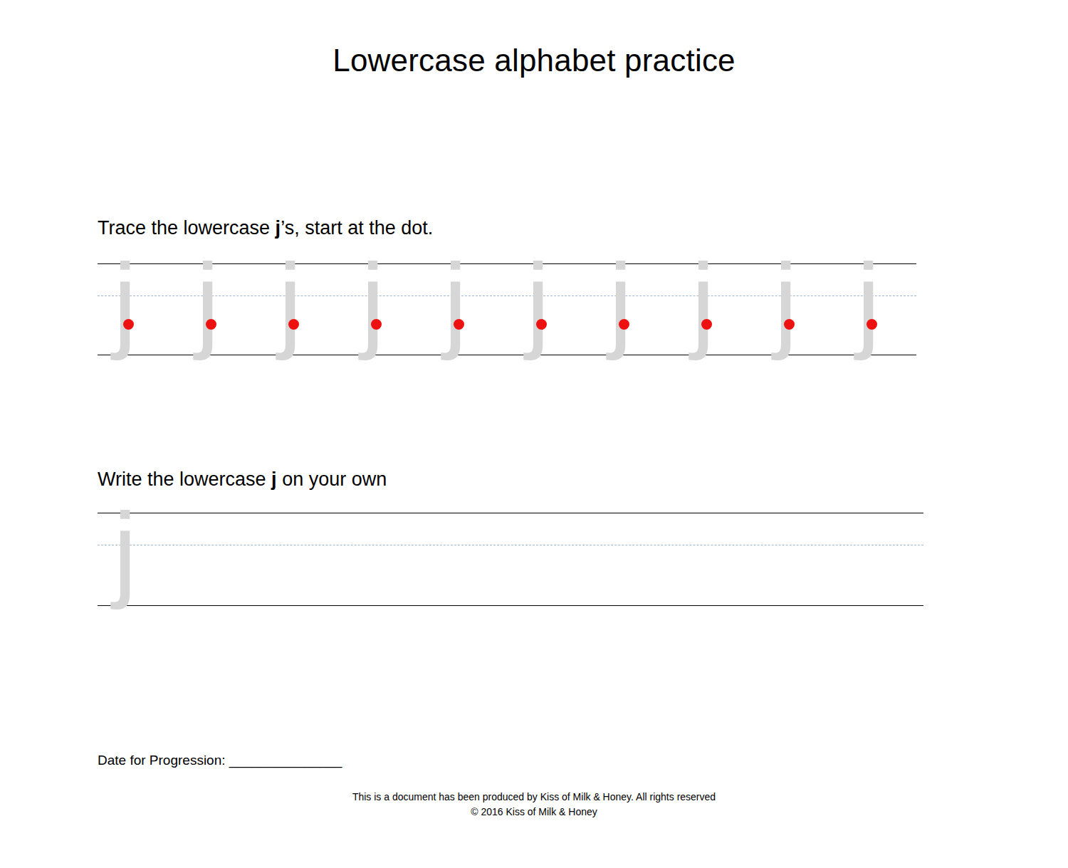Lowercase alphabet practice
Trace the lowercase j’s, start at the dot.
j j j j j j j j j j
Write the lowercase j on your own
j
Date for Progression: _______________
This is a document has been produced by Kiss of Milk & Honey. All rights reserved
© 2016 Kiss of Milk & Honey